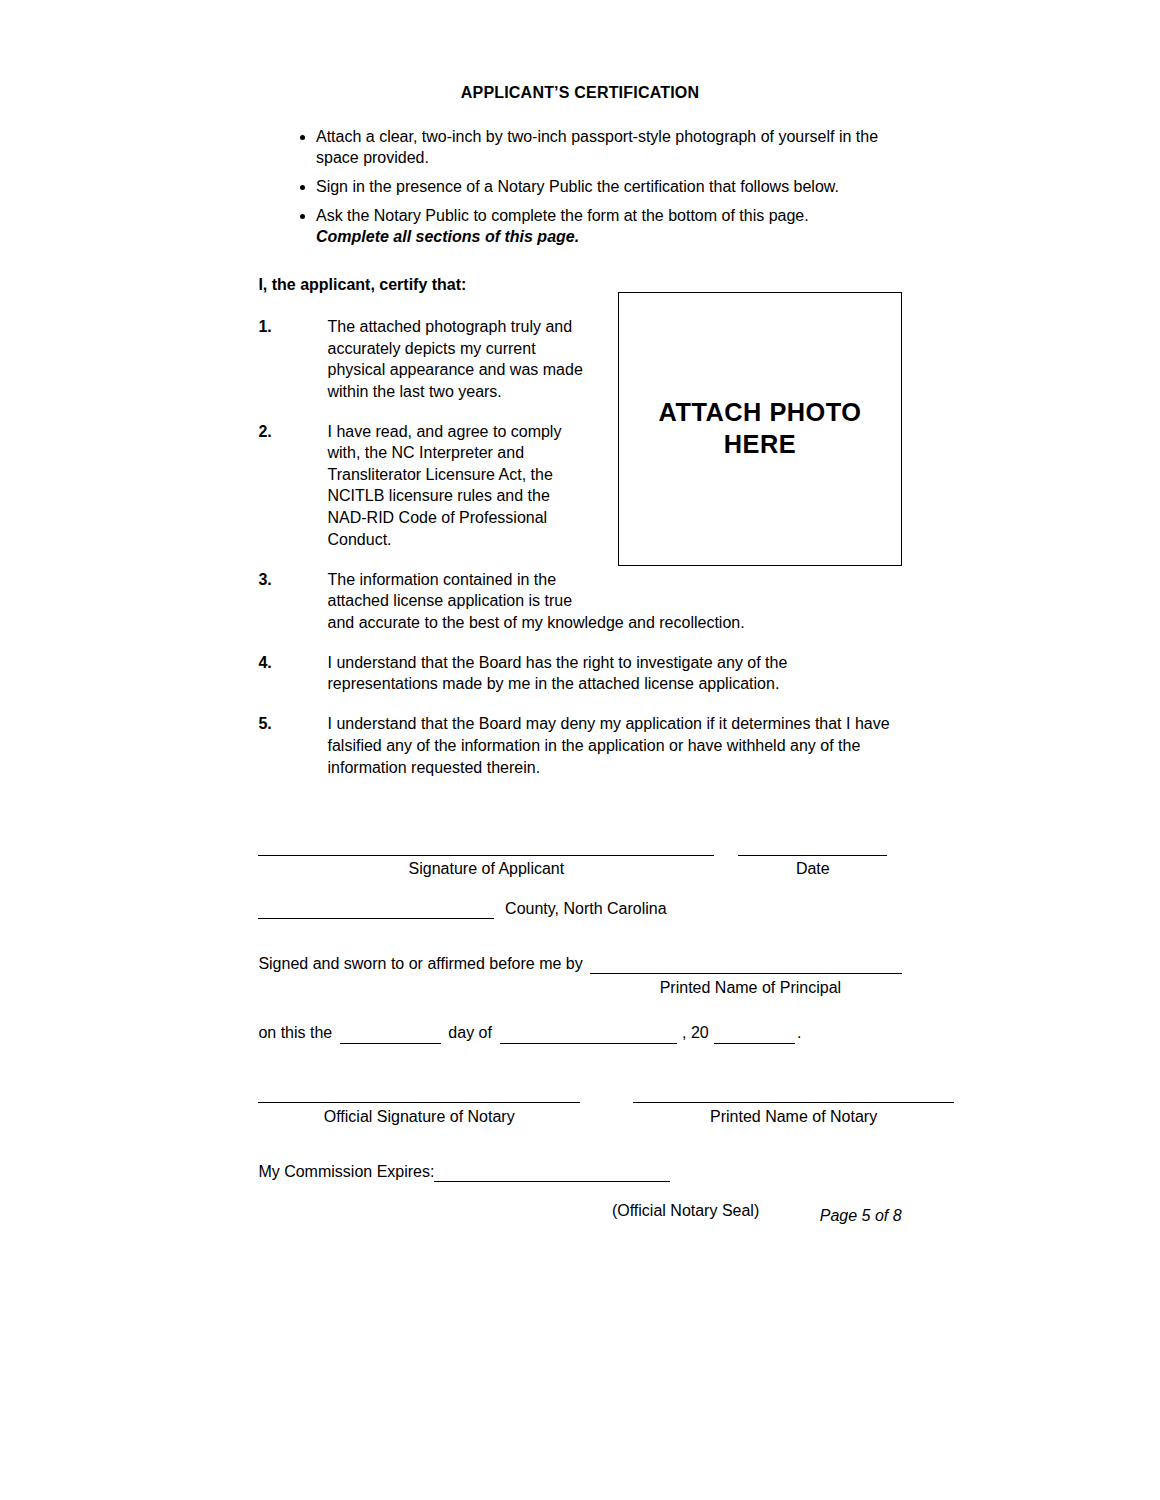APPLICANT’S CERTIFICATION
Attach a clear, two-inch by two-inch passport-style photograph of yourself in the space provided.
Sign in the presence of a Notary Public the certification that follows below.
Ask the Notary Public to complete the form at the bottom of this page.
Complete all sections of this page.
I, the applicant, certify that:
ATTACH PHOTO
HERE
1. The attached photograph truly and accurately depicts my current physical appearance and was made within the last two years.
2. I have read, and agree to comply with, the NC Interpreter and Transliterator Licensure Act, the NCITLB licensure rules and the NAD-RID Code of Professional Conduct.
3. The information contained in the attached license application is true and accurate to the best of my knowledge and recollection.
4. I understand that the Board has the right to investigate any of the representations made by me in the attached license application.
5. I understand that the Board may deny my application if it determines that I have falsified any of the information in the application or have withheld any of the information requested therein.
Signature of Applicant
Date
County, North Carolina
Signed and sworn to or affirmed before me by
Printed Name of Principal
on this the day of , 20 .
Official Signature of Notary
Printed Name of Notary
My Commission Expires:
(Official Notary Seal)
Page 5 of 8